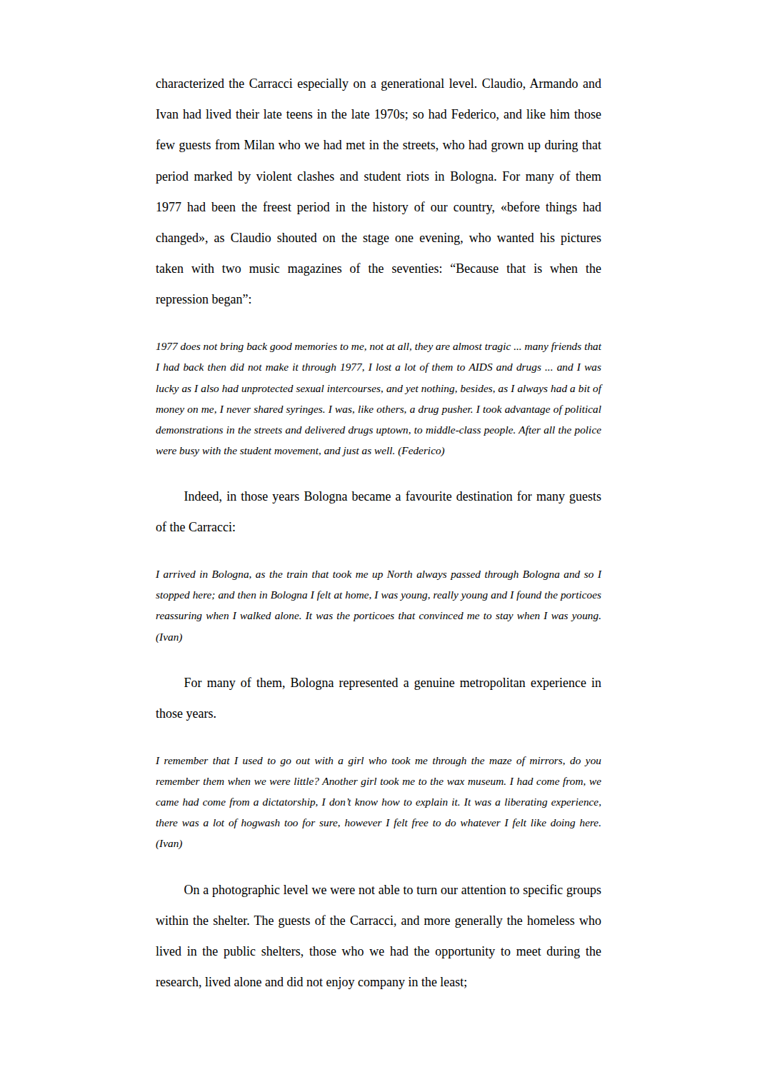characterized the Carracci especially on a generational level. Claudio, Armando and Ivan had lived their late teens in the late 1970s; so had Federico, and like him those few guests from Milan who we had met in the streets, who had grown up during that period marked by violent clashes and student riots in Bologna. For many of them 1977 had been the freest period in the history of our country, «before things had changed», as Claudio shouted on the stage one evening, who wanted his pictures taken with two music magazines of the seventies: “Because that is when the repression began”:
1977 does not bring back good memories to me, not at all, they are almost tragic ... many friends that I had back then did not make it through 1977, I lost a lot of them to AIDS and drugs ... and I was lucky as I also had unprotected sexual intercourses, and yet nothing, besides, as I always had a bit of money on me, I never shared syringes. I was, like others, a drug pusher. I took advantage of political demonstrations in the streets and delivered drugs uptown, to middle-class people. After all the police were busy with the student movement, and just as well. (Federico)
Indeed, in those years Bologna became a favourite destination for many guests of the Carracci:
I arrived in Bologna, as the train that took me up North always passed through Bologna and so I stopped here; and then in Bologna I felt at home, I was young, really young and I found the porticoes reassuring when I walked alone. It was the porticoes that convinced me to stay when I was young. (Ivan)
For many of them, Bologna represented a genuine metropolitan experience in those years.
I remember that I used to go out with a girl who took me through the maze of mirrors, do you remember them when we were little? Another girl took me to the wax museum. I had come from, we came had come from a dictatorship, I don’t know how to explain it. It was a liberating experience, there was a lot of hogwash too for sure, however I felt free to do whatever I felt like doing here. (Ivan)
On a photographic level we were not able to turn our attention to specific groups within the shelter. The guests of the Carracci, and more generally the homeless who lived in the public shelters, those who we had the opportunity to meet during the research, lived alone and did not enjoy company in the least;